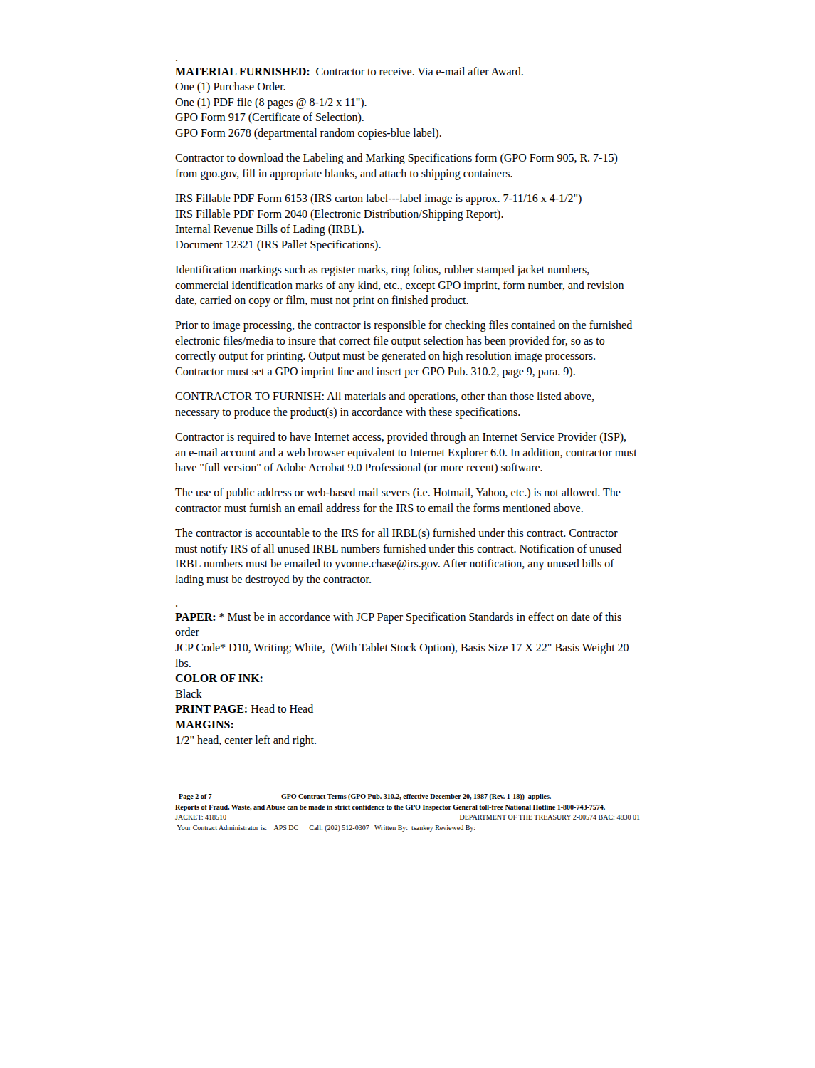.
MATERIAL FURNISHED: Contractor to receive. Via e-mail after Award.
One (1) Purchase Order.
One (1) PDF file (8 pages @ 8-1/2 x 11").
GPO Form 917 (Certificate of Selection).
GPO Form 2678 (departmental random copies-blue label).
Contractor to download the Labeling and Marking Specifications form (GPO Form 905, R. 7-15) from gpo.gov, fill in appropriate blanks, and attach to shipping containers.
IRS Fillable PDF Form 6153 (IRS carton label---label image is approx. 7-11/16 x 4-1/2")
IRS Fillable PDF Form 2040 (Electronic Distribution/Shipping Report).
Internal Revenue Bills of Lading (IRBL).
Document 12321 (IRS Pallet Specifications).
Identification markings such as register marks, ring folios, rubber stamped jacket numbers, commercial identification marks of any kind, etc., except GPO imprint, form number, and revision date, carried on copy or film, must not print on finished product.
Prior to image processing, the contractor is responsible for checking files contained on the furnished electronic files/media to insure that correct file output selection has been provided for, so as to correctly output for printing. Output must be generated on high resolution image processors. Contractor must set a GPO imprint line and insert per GPO Pub. 310.2, page 9, para. 9).
CONTRACTOR TO FURNISH: All materials and operations, other than those listed above, necessary to produce the product(s) in accordance with these specifications.
Contractor is required to have Internet access, provided through an Internet Service Provider (ISP), an e-mail account and a web browser equivalent to Internet Explorer 6.0. In addition, contractor must have "full version" of Adobe Acrobat 9.0 Professional (or more recent) software.
The use of public address or web-based mail severs (i.e. Hotmail, Yahoo, etc.) is not allowed. The contractor must furnish an email address for the IRS to email the forms mentioned above.
The contractor is accountable to the IRS for all IRBL(s) furnished under this contract. Contractor must notify IRS of all unused IRBL numbers furnished under this contract. Notification of unused IRBL numbers must be emailed to yvonne.chase@irs.gov. After notification, any unused bills of lading must be destroyed by the contractor.
.
PAPER: * Must be in accordance with JCP Paper Specification Standards in effect on date of this order
JCP Code* D10, Writing; White, (With Tablet Stock Option), Basis Size 17 X 22" Basis Weight 20 lbs.
COLOR OF INK:
Black
PRINT PAGE: Head to Head
MARGINS:
1/2" head, center left and right.
Page 2 of 7 GPO Contract Terms (GPO Pub. 310.2, effective December 20, 1987 (Rev. 1-18)) applies.
Reports of Fraud, Waste, and Abuse can be made in strict confidence to the GPO Inspector General toll-free National Hotline 1-800-743-7574.
JACKET: 418510 DEPARTMENT OF THE TREASURY 2-00574 BAC: 4830 01
Your Contract Administrator is: APS DC Call: (202) 512-0307 Written By: tsankey Reviewed By: